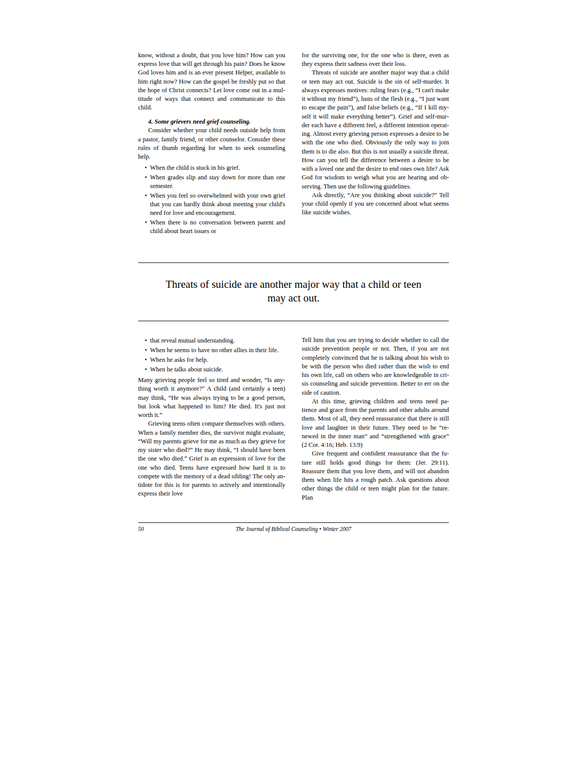know, without a doubt, that you love him? How can you express love that will get through his pain? Does he know God loves him and is an ever present Helper, available to him right now? How can the gospel be freshly put so that the hope of Christ connects? Let love come out in a multitude of ways that connect and communicate to this child.
4. Some grievers need grief counseling.
Consider whether your child needs outside help from a pastor, family friend, or other counselor. Consider these rules of thumb regarding for when to seek counseling help.
When the child is stuck in his grief.
When grades slip and stay down for more than one semester.
When you feel so overwhelmed with your own grief that you can hardly think about meeting your child's need for love and encouragement.
When there is no conversation between parent and child about heart issues or
for the surviving one, for the one who is there, even as they express their sadness over their loss.
Threats of suicide are another major way that a child or teen may act out. Suicide is the sin of self-murder. It always expresses motives: ruling fears (e.g., “I can't make it without my friend”), lusts of the flesh (e.g., “I just want to escape the pain”), and false beliefs (e.g., “If I kill myself it will make everything better”). Grief and self-murder each have a different feel, a different intention operating. Almost every grieving person expresses a desire to be with the one who died. Obviously the only way to join them is to die also. But this is not usually a suicide threat. How can you tell the difference between a desire to be with a loved one and the desire to end ones own life? Ask God for wisdom to weigh what you are hearing and observing. Then use the following guidelines.
Ask directly, “Are you thinking about suicide?” Tell your child openly if you are concerned about what seems like suicide wishes.
Threats of suicide are another major way that a child or teen may act out.
that reveal mutual understanding.
When he seems to have no other allies in their life.
When he asks for help.
When he talks about suicide.
Many grieving people feel so tired and wonder, “Is anything worth it anymore?” A child (and certainly a teen) may think, “He was always trying to be a good person, but look what happened to him? He died. It's just not worth it.”
Grieving teens often compare themselves with others. When a family member dies, the survivor might evaluate, “Will my parents grieve for me as much as they grieve for my sister who died?” He may think, “I should have been the one who died.” Grief is an expression of love for the one who died. Teens have expressed how hard it is to compete with the memory of a dead sibling! The only antidote for this is for parents to actively and intentionally express their love
Tell him that you are trying to decide whether to call the suicide prevention people or not. Then, if you are not completely convinced that he is talking about his wish to be with the person who died rather than the wish to end his own life, call on others who are knowledgeable in crisis counseling and suicide prevention. Better to err on the side of caution.
At this time, grieving children and teens need patience and grace from the parents and other adults around them. Most of all, they need reassurance that there is still love and laughter in their future. They need to be “renewed in the inner man” and “strengthened with grace” (2 Cor. 4:16; Heb. 13:9)
Give frequent and confident reassurance that the future still holds good things for them: (Jer. 29:11). Reassure them that you love them, and will not abandon them when life hits a rough patch. Ask questions about other things the child or teen might plan for the future. Plan
50 The Journal of Biblical Counseling • Winter 2007